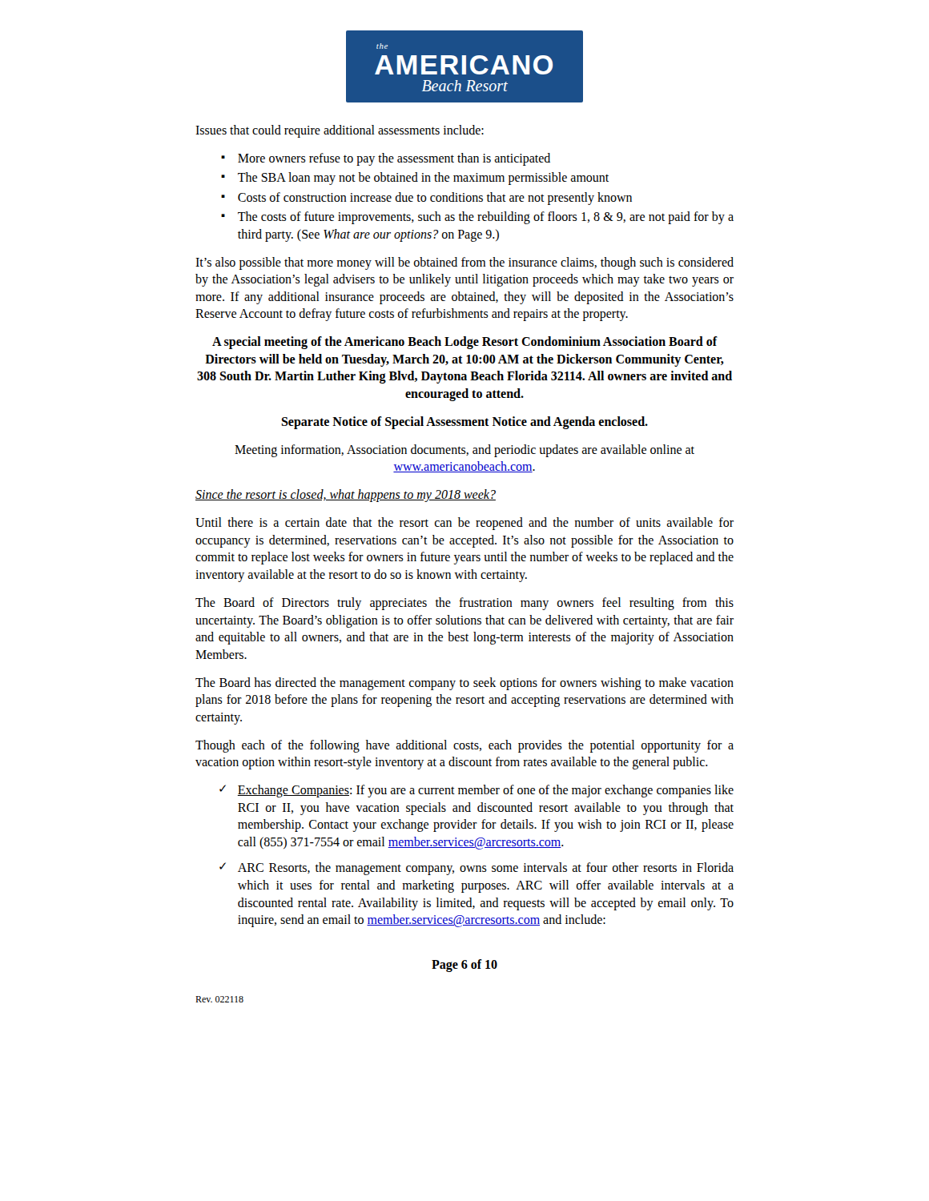the AMERICANO Beach Resort
Issues that could require additional assessments include:
More owners refuse to pay the assessment than is anticipated
The SBA loan may not be obtained in the maximum permissible amount
Costs of construction increase due to conditions that are not presently known
The costs of future improvements, such as the rebuilding of floors 1, 8 & 9, are not paid for by a third party. (See What are our options? on Page 9.)
It’s also possible that more money will be obtained from the insurance claims, though such is considered by the Association’s legal advisers to be unlikely until litigation proceeds which may take two years or more. If any additional insurance proceeds are obtained, they will be deposited in the Association’s Reserve Account to defray future costs of refurbishments and repairs at the property.
A special meeting of the Americano Beach Lodge Resort Condominium Association Board of Directors will be held on Tuesday, March 20, at 10:00 AM at the Dickerson Community Center, 308 South Dr. Martin Luther King Blvd, Daytona Beach Florida 32114. All owners are invited and encouraged to attend.
Separate Notice of Special Assessment Notice and Agenda enclosed.
Meeting information, Association documents, and periodic updates are available online at
www.americanobeach.com.
Since the resort is closed, what happens to my 2018 week?
Until there is a certain date that the resort can be reopened and the number of units available for occupancy is determined, reservations can’t be accepted. It’s also not possible for the Association to commit to replace lost weeks for owners in future years until the number of weeks to be replaced and the inventory available at the resort to do so is known with certainty.
The Board of Directors truly appreciates the frustration many owners feel resulting from this uncertainty. The Board’s obligation is to offer solutions that can be delivered with certainty, that are fair and equitable to all owners, and that are in the best long-term interests of the majority of Association Members.
The Board has directed the management company to seek options for owners wishing to make vacation plans for 2018 before the plans for reopening the resort and accepting reservations are determined with certainty.
Though each of the following have additional costs, each provides the potential opportunity for a vacation option within resort-style inventory at a discount from rates available to the general public.
Exchange Companies: If you are a current member of one of the major exchange companies like RCI or II, you have vacation specials and discounted resort available to you through that membership. Contact your exchange provider for details. If you wish to join RCI or II, please call (855) 371-7554 or email member.services@arcresorts.com.
ARC Resorts, the management company, owns some intervals at four other resorts in Florida which it uses for rental and marketing purposes. ARC will offer available intervals at a discounted rental rate. Availability is limited, and requests will be accepted by email only. To inquire, send an email to member.services@arcresorts.com and include:
Page 6 of 10
Rev. 022118